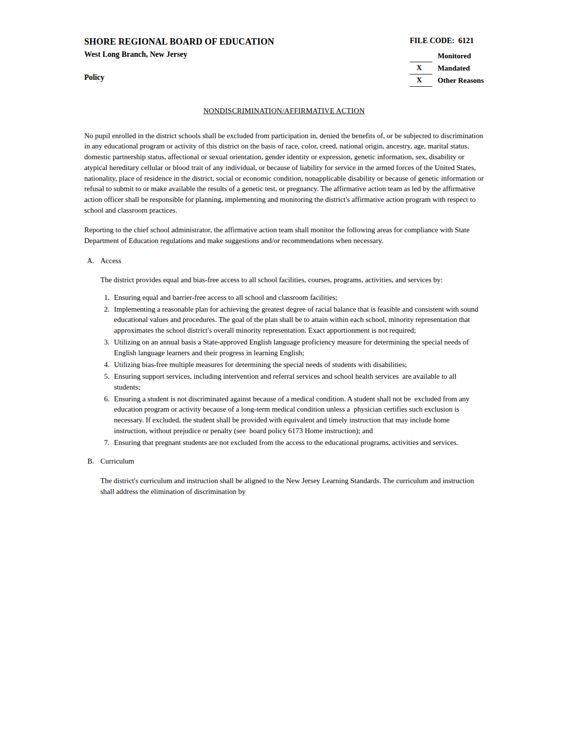SHORE REGIONAL BOARD OF EDUCATION
West Long Branch, New Jersey
Policy
FILE CODE: 6121
| | Monitored |
| X | Mandated |
| X | Other Reasons |
NONDISCRIMINATION/AFFIRMATIVE ACTION
No pupil enrolled in the district schools shall be excluded from participation in, denied the benefits of, or be subjected to discrimination in any educational program or activity of this district on the basis of race, color, creed, national origin, ancestry, age, marital status, domestic partnership status, affectional or sexual orientation, gender identity or expression, genetic information, sex, disability or atypical hereditary cellular or blood trait of any individual, or because of liability for service in the armed forces of the United States, nationality, place of residence in the district, social or economic condition, nonapplicable disability or because of genetic information or refusal to submit to or make available the results of a genetic test, or pregnancy. The affirmative action team as led by the affirmative action officer shall be responsible for planning, implementing and monitoring the district's affirmative action program with respect to school and classroom practices.
Reporting to the chief school administrator, the affirmative action team shall monitor the following areas for compliance with State Department of Education regulations and make suggestions and/or recommendations when necessary.
Access
The district provides equal and bias-free access to all school facilities, courses, programs, activities, and services by:
Ensuring equal and barrier-free access to all school and classroom facilities;
Implementing a reasonable plan for achieving the greatest degree of racial balance that is feasible and consistent with sound educational values and procedures. The goal of the plan shall be to attain within each school, minority representation that approximates the school district's overall minority representation. Exact apportionment is not required;
Utilizing on an annual basis a State-approved English language proficiency measure for determining the special needs of English language learners and their progress in learning English;
Utilizing bias-free multiple measures for determining the special needs of students with disabilities;
Ensuring support services, including intervention and referral services and school health services are available to all students;
Ensuring a student is not discriminated against because of a medical condition. A student shall not be excluded from any education program or activity because of a long-term medical condition unless a physician certifies such exclusion is necessary. If excluded, the student shall be provided with equivalent and timely instruction that may include home instruction, without prejudice or penalty (see board policy 6173 Home instruction); and
Ensuring that pregnant students are not excluded from the access to the educational programs, activities and services.
Curriculum
The district's curriculum and instruction shall be aligned to the New Jersey Learning Standards. The curriculum and instruction shall address the elimination of discrimination by